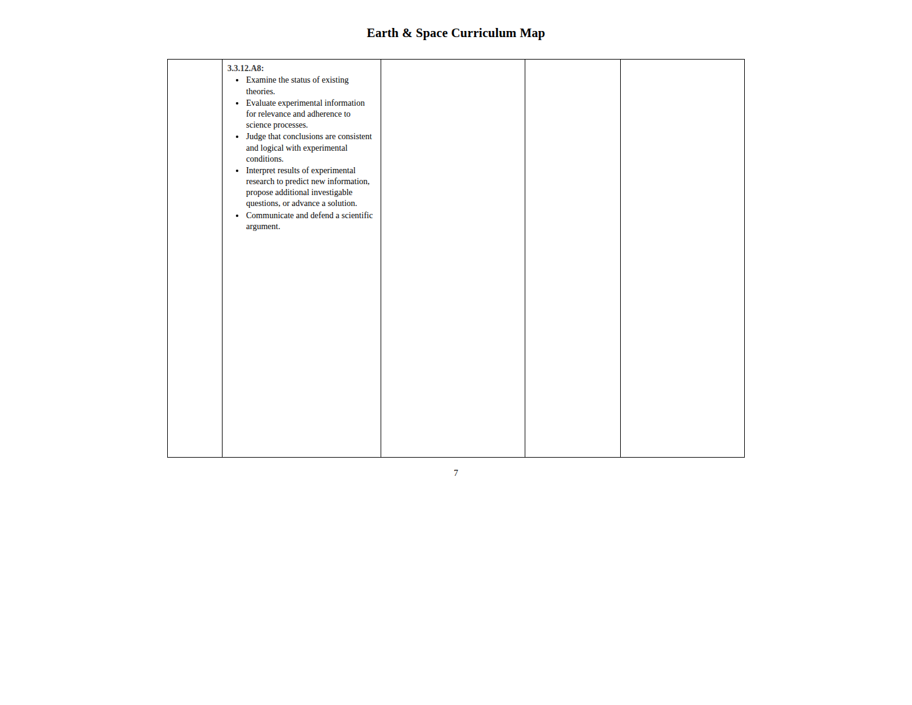Earth & Space Curriculum Map
| | 3.3.12.A8: Examine the status of existing theories. Evaluate experimental information for relevance and adherence to science processes. Judge that conclusions are consistent and logical with experimental conditions. Interpret results of experimental research to predict new information, propose additional investigable questions, or advance a solution. Communicate and defend a scientific argument. | | | |
7